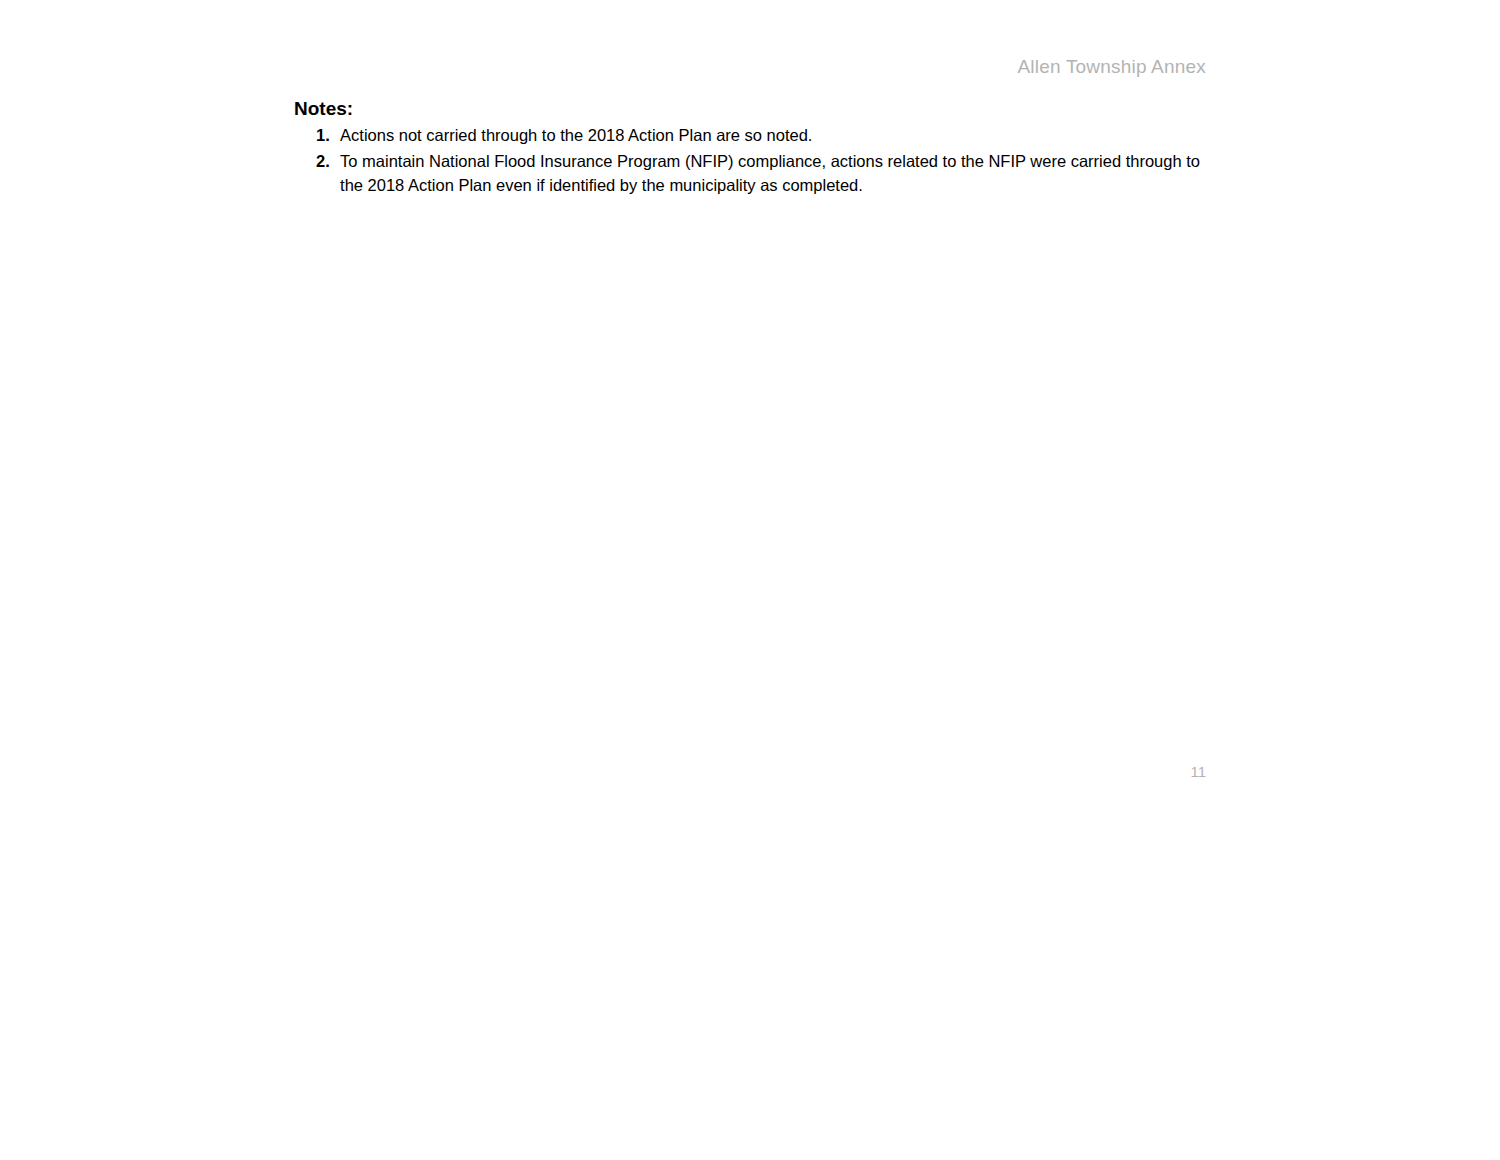Allen Township Annex
Notes:
Actions not carried through to the 2018 Action Plan are so noted.
To maintain National Flood Insurance Program (NFIP) compliance, actions related to the NFIP were carried through to the 2018 Action Plan even if identified by the municipality as completed.
11